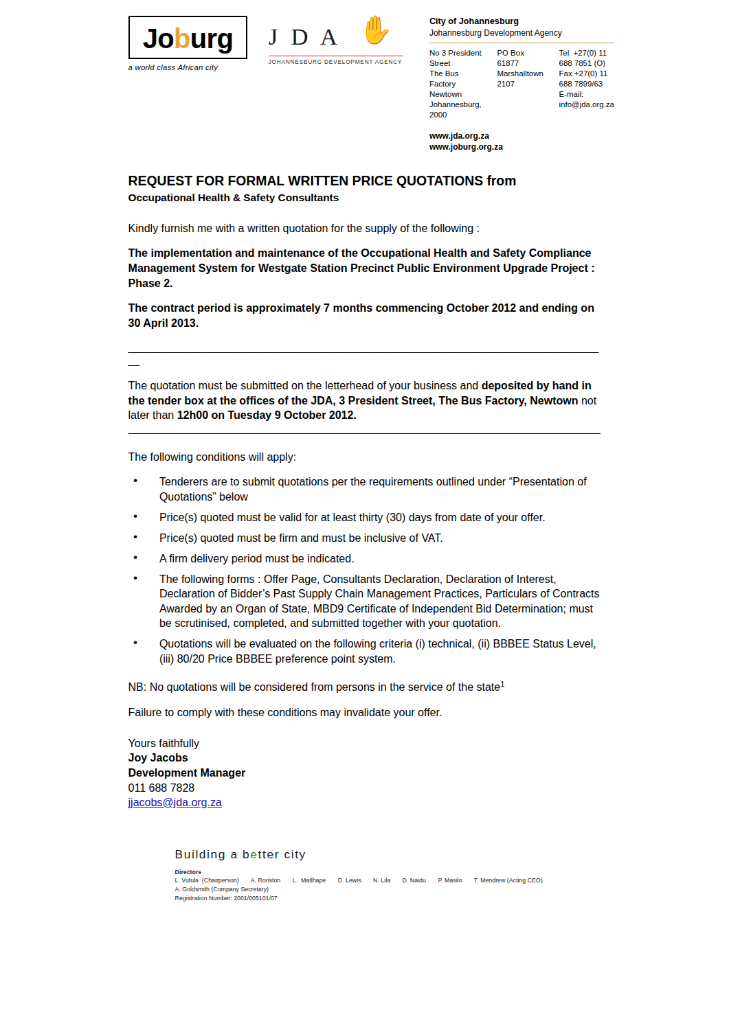Joburg
a world class African city
✋
J D A
Johannesburg Development Agency
City of Johannesburg
Johannesburg Development Agency
No 3 President Street
The Bus Factory
Newtown
Johannesburg, 2000
PO Box 61877
Marshalltown
2107
Tel +27(0) 11 688 7851 (O)
Fax +27(0) 11 688 7899/63
E-mail: info@jda.org.za
www.jda.org.za
www.joburg.org.za
REQUEST FOR FORMAL WRITTEN PRICE QUOTATIONS from
Occupational Health & Safety Consultants
Kindly furnish me with a written quotation for the supply of the following :
The implementation and maintenance of the Occupational Health and Safety Compliance Management System for Westgate Station Precinct Public Environment Upgrade Project : Phase 2.
The contract period is approximately 7 months commencing October 2012 and ending on 30 April 2013.
______________________________________________________________________________________
The quotation must be submitted on the letterhead of your business and deposited by hand in the tender box at the offices of the JDA, 3 President Street, The Bus Factory, Newtown not later than 12h00 on Tuesday 9 October 2012.
The following conditions will apply:
Tenderers are to submit quotations per the requirements outlined under “Presentation of Quotations” below
Price(s) quoted must be valid for at least thirty (30) days from date of your offer.
Price(s) quoted must be firm and must be inclusive of VAT.
A firm delivery period must be indicated.
The following forms : Offer Page, Consultants Declaration, Declaration of Interest, Declaration of Bidder’s Past Supply Chain Management Practices, Particulars of Contracts Awarded by an Organ of State, MBD9 Certificate of Independent Bid Determination; must be scrutinised, completed, and submitted together with your quotation.
Quotations will be evaluated on the following criteria (i) technical, (ii) BBBEE Status Level, (iii) 80/20 Price BBBEE preference point system.
NB: No quotations will be considered from persons in the service of the state1
Failure to comply with these conditions may invalidate your offer.
Yours faithfully
Joy Jacobs
Development Manager
011 688 7828
jjacobs@jda.org.za
Building a better city
Directors
L. Vutula (Chairperson) A. Roriston L. Matlhape D. Lewis N. Lila D. Naidu P. Masilo T. Mendrew (Acting CEO) A. Goldsmith (Company Secretary)
Registration Number: 2001/005101/07